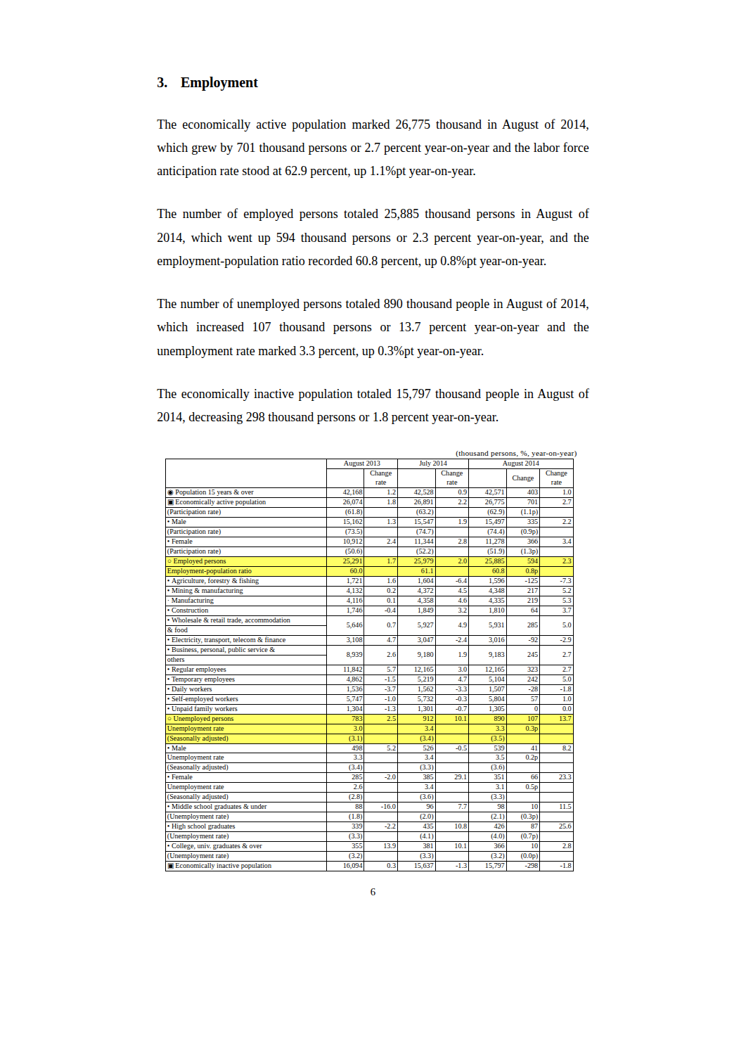3. Employment
The economically active population marked 26,775 thousand in August of 2014, which grew by 701 thousand persons or 2.7 percent year-on-year and the labor force anticipation rate stood at 62.9 percent, up 1.1%pt year-on-year.
The number of employed persons totaled 25,885 thousand persons in August of 2014, which went up 594 thousand persons or 2.3 percent year-on-year, and the employment-population ratio recorded 60.8 percent, up 0.8%pt year-on-year.
The number of unemployed persons totaled 890 thousand people in August of 2014, which increased 107 thousand persons or 13.7 percent year-on-year and the unemployment rate marked 3.3 percent, up 0.3%pt year-on-year.
The economically inactive population totaled 15,797 thousand people in August of 2014, decreasing 298 thousand persons or 1.8 percent year-on-year.
(thousand persons, %, year-on-year)
| | August 2013 | July 2014 | August 2014 |
| --- | --- | --- | --- |
| | Change rate | | Change rate | | Change | Change rate |
| Population 15 years & over | 42,168 | 1.2 | 42,528 | 0.9 | 42,571 | 403 | 1.0 |
| Economically active population | 26,074 | 1.8 | 26,891 | 2.2 | 26,775 | 701 | 2.7 |
| (Participation rate) | (61.8) | | (63.2) | | (62.9) | (1.1p) | |
| Male | 15,162 | 1.3 | 15,547 | 1.9 | 15,497 | 335 | 2.2 |
| (Participation rate) | (73.5) | | (74.7) | | (74.4) | (0.9p) | |
| Female | 10,912 | 2.4 | 11,344 | 2.8 | 11,278 | 366 | 3.4 |
| (Participation rate) | (50.6) | | (52.2) | | (51.9) | (1.3p) | |
| Employed persons | 25,291 | 1.7 | 25,979 | 2.0 | 25,885 | 594 | 2.3 |
| Employment-population ratio | 60.0 | | 61.1 | | 60.8 | 0.8p | |
| Agriculture, forestry & fishing | 1,721 | 1.6 | 1,604 | -6.4 | 1,596 | -125 | -7.3 |
| Mining & manufacturing | 4,132 | 0.2 | 4,372 | 4.5 | 4,348 | 217 | 5.2 |
| Manufacturing | 4,116 | 0.1 | 4,358 | 4.6 | 4,335 | 219 | 5.3 |
| Construction | 1,746 | -0.4 | 1,849 | 3.2 | 1,810 | 64 | 3.7 |
| Wholesale & retail trade, accommodation | 5,646 | 0.7 | 5,927 | 4.9 | 5,931 | 285 | 5.0 |
| & food |
| Electricity, transport, telecom & finance | 3,108 | 4.7 | 3,047 | -2.4 | 3,016 | -92 | -2.9 |
| Business, personal, public service & | 8,939 | 2.6 | 9,180 | 1.9 | 9,183 | 245 | 2.7 |
| others |
| Regular employees | 11,842 | 5.7 | 12,165 | 3.0 | 12,165 | 323 | 2.7 |
| Temporary employees | 4,862 | -1.5 | 5,219 | 4.7 | 5,104 | 242 | 5.0 |
| Daily workers | 1,536 | -3.7 | 1,562 | -3.3 | 1,507 | -28 | -1.8 |
| Self-employed workers | 5,747 | -1.0 | 5,732 | -0.3 | 5,804 | 57 | 1.0 |
| Unpaid family workers | 1,304 | -1.3 | 1,301 | -0.7 | 1,305 | 0 | 0.0 |
| Unemployed persons | 783 | 2.5 | 912 | 10.1 | 890 | 107 | 13.7 |
| Unemployment rate | 3.0 | | 3.4 | | 3.3 | 0.3p | |
| (Seasonally adjusted) | (3.1) | | (3.4) | | (3.5) | | |
| Male | 498 | 5.2 | 526 | -0.5 | 539 | 41 | 8.2 |
| Unemployment rate | 3.3 | | 3.4 | | 3.5 | 0.2p | |
| (Seasonally adjusted) | (3.4) | | (3.3) | | (3.6) | | |
| Female | 285 | -2.0 | 385 | 29.1 | 351 | 66 | 23.3 |
| Unemployment rate | 2.6 | | 3.4 | | 3.1 | 0.5p | |
| (Seasonally adjusted) | (2.8) | | (3.6) | | (3.3) | | |
| Middle school graduates & under | 88 | -16.0 | 96 | 7.7 | 98 | 10 | 11.5 |
| (Unemployment rate) | (1.8) | | (2.0) | | (2.1) | (0.3p) | |
| High school graduates | 339 | -2.2 | 435 | 10.8 | 426 | 87 | 25.6 |
| (Unemployment rate) | (3.3) | | (4.1) | | (4.0) | (0.7p) | |
| College, univ. graduates & over | 355 | 13.9 | 381 | 10.1 | 366 | 10 | 2.8 |
| (Unemployment rate) | (3.2) | | (3.3) | | (3.2) | (0.0p) | |
| Economically inactive population | 16,094 | 0.3 | 15,637 | -1.3 | 15,797 | -298 | -1.8 |
6